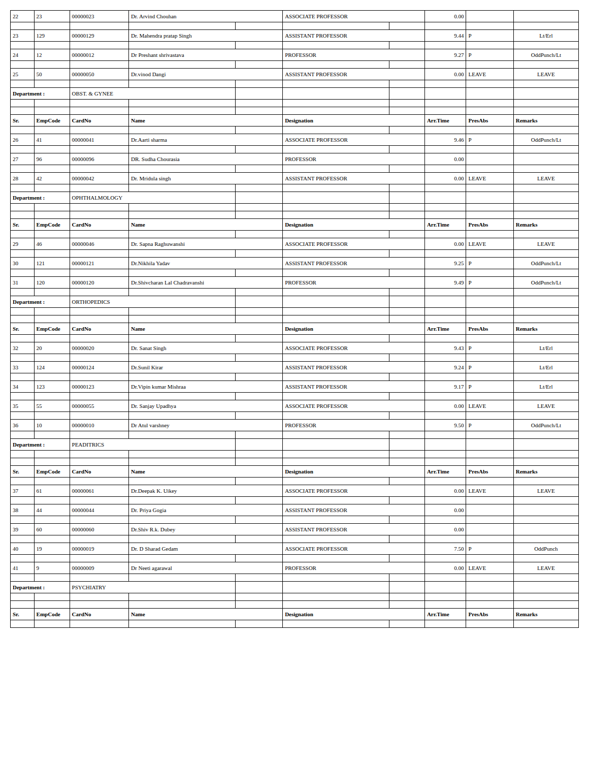| 22 | 23 | 00000023 | Dr. Arvind Chouhan | ASSOCIATE PROFESSOR | 0.00 | | |
| 23 | 129 | 00000129 | Dr. Mahendra pratap Singh | ASSISTANT PROFESSOR | 9.44 | P | Lt/Erl |
| 24 | 12 | 00000012 | Dr Preshant shrivastava | PROFESSOR | 9.27 | P | OddPunch/Lt |
| 25 | 50 | 00000050 | Dr.vinod Dangi | ASSISTANT PROFESSOR | 0.00 | LEAVE | LEAVE |
| Department : | OBST. & GYNEE | | | | | | |
| Sr. | EmpCode | CardNo | Name | Designation | Arr.Time | PresAbs | Remarks |
| 26 | 41 | 00000041 | Dr.Aarti sharma | ASSOCIATE PROFESSOR | 9.46 | P | OddPunch/Lt |
| 27 | 96 | 00000096 | DR. Sudha Chourasia | PROFESSOR | 0.00 | | |
| 28 | 42 | 00000042 | Dr. Mridula singh | ASSISTANT PROFESSOR | 0.00 | LEAVE | LEAVE |
| Department : | OPHTHALMOLOGY | | | | | | |
| Sr. | EmpCode | CardNo | Name | Designation | Arr.Time | PresAbs | Remarks |
| 29 | 46 | 00000046 | Dr. Sapna Raghuwanshi | ASSOCIATE PROFESSOR | 0.00 | LEAVE | LEAVE |
| 30 | 121 | 00000121 | Dr.Nikhila Yadav | ASSISTANT PROFESSOR | 9.25 | P | OddPunch/Lt |
| 31 | 120 | 00000120 | Dr.Shivcharan Lal Chadravanshi | PROFESSOR | 9.49 | P | OddPunch/Lt |
| Department : | ORTHOPEDICS | | | | | | |
| Sr. | EmpCode | CardNo | Name | Designation | Arr.Time | PresAbs | Remarks |
| 32 | 20 | 00000020 | Dr. Sanat Singh | ASSOCIATE PROFESSOR | 9.43 | P | Lt/Erl |
| 33 | 124 | 00000124 | Dr.Sunil Kirar | ASSISTANT PROFESSOR | 9.24 | P | Lt/Erl |
| 34 | 123 | 00000123 | Dr.Vipin kumar Mishraa | ASSISTANT PROFESSOR | 9.17 | P | Lt/Erl |
| 35 | 55 | 00000055 | Dr. Sanjay Upadhya | ASSOCIATE PROFESSOR | 0.00 | LEAVE | LEAVE |
| 36 | 10 | 00000010 | Dr Atul varshney | PROFESSOR | 9.50 | P | OddPunch/Lt |
| Department : | PEADITRICS | | | | | | |
| Sr. | EmpCode | CardNo | Name | Designation | Arr.Time | PresAbs | Remarks |
| 37 | 61 | 00000061 | Dr.Deepak K. Uikey | ASSOCIATE PROFESSOR | 0.00 | LEAVE | LEAVE |
| 38 | 44 | 00000044 | Dr. Priya Gogia | ASSISTANT PROFESSOR | 0.00 | | |
| 39 | 60 | 00000060 | Dr.Shiv R.k. Dubey | ASSISTANT PROFESSOR | 0.00 | | |
| 40 | 19 | 00000019 | Dr. D Sharad Gedam | ASSOCIATE PROFESSOR | 7.50 | P | OddPunch |
| 41 | 9 | 00000009 | Dr Neeti agarawal | PROFESSOR | 0.00 | LEAVE | LEAVE |
| Department : | PSYCHIATRY | | | | | | |
| Sr. | EmpCode | CardNo | Name | Designation | Arr.Time | PresAbs | Remarks |